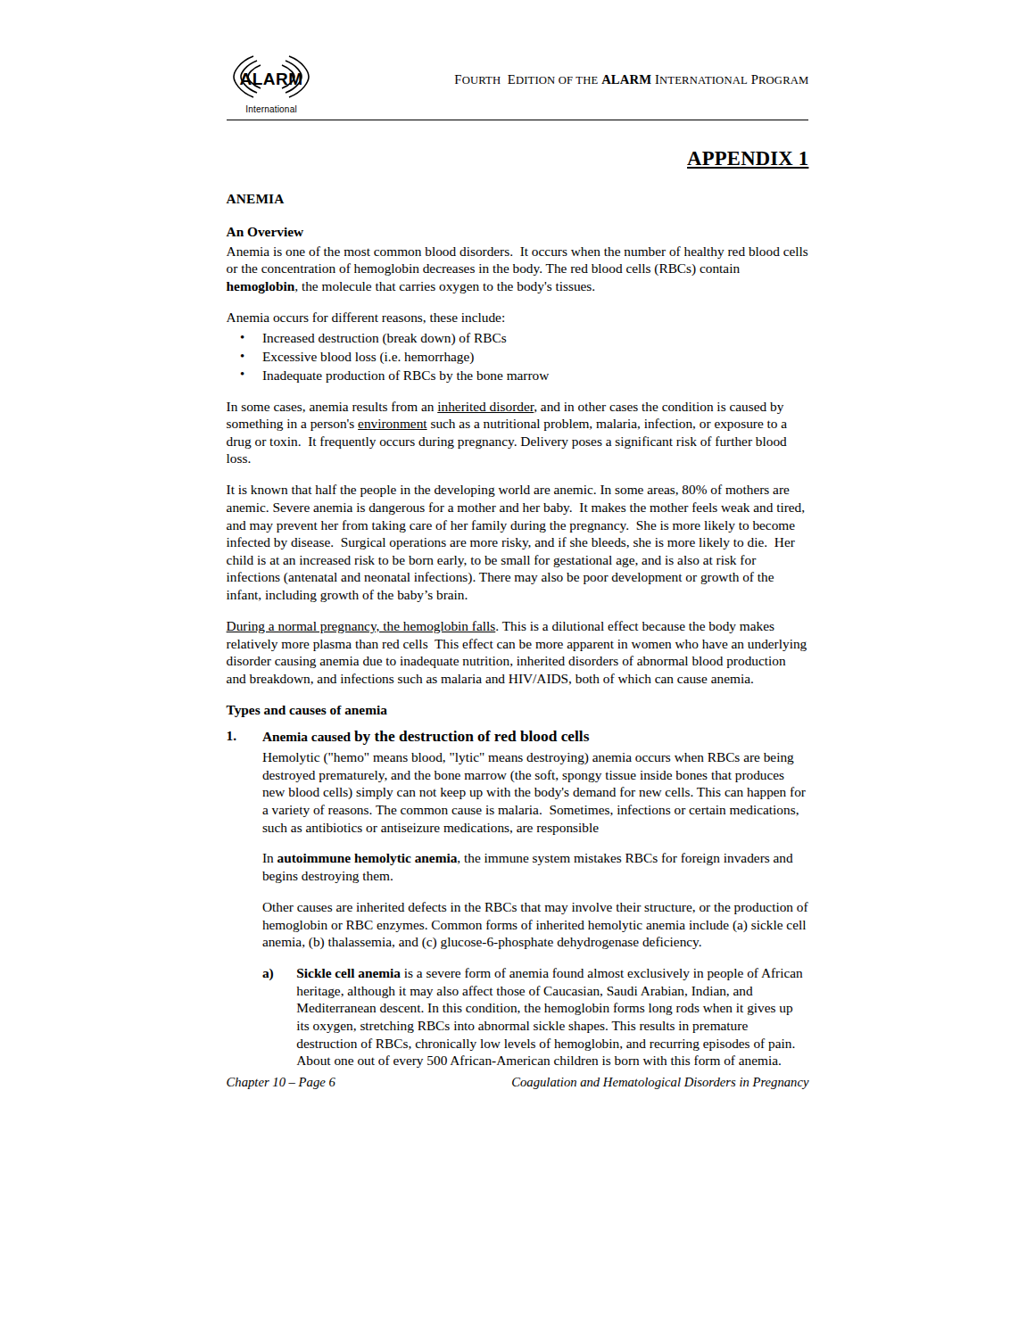ALARM
International
FOURTH EDITION OF THE ALARM INTERNATIONAL PROGRAM
APPENDIX 1
ANEMIA
An Overview
Anemia is one of the most common blood disorders. It occurs when the number of healthy red blood cells or the concentration of hemoglobin decreases in the body. The red blood cells (RBCs) contain hemoglobin, the molecule that carries oxygen to the body's tissues.
Anemia occurs for different reasons, these include:
Increased destruction (break down) of RBCs
Excessive blood loss (i.e. hemorrhage)
Inadequate production of RBCs by the bone marrow
In some cases, anemia results from an inherited disorder, and in other cases the condition is caused by something in a person's environment such as a nutritional problem, malaria, infection, or exposure to a drug or toxin. It frequently occurs during pregnancy. Delivery poses a significant risk of further blood loss.
It is known that half the people in the developing world are anemic. In some areas, 80% of mothers are anemic. Severe anemia is dangerous for a mother and her baby. It makes the mother feels weak and tired, and may prevent her from taking care of her family during the pregnancy. She is more likely to become infected by disease. Surgical operations are more risky, and if she bleeds, she is more likely to die. Her child is at an increased risk to be born early, to be small for gestational age, and is also at risk for infections (antenatal and neonatal infections). There may also be poor development or growth of the infant, including growth of the baby’s brain.
During a normal pregnancy, the hemoglobin falls. This is a dilutional effect because the body makes relatively more plasma than red cells This effect can be more apparent in women who have an underlying disorder causing anemia due to inadequate nutrition, inherited disorders of abnormal blood production and breakdown, and infections such as malaria and HIV/AIDS, both of which can cause anemia.
Types and causes of anemia
1.
Anemia caused by the destruction of red blood cells
Hemolytic ("hemo" means blood, "lytic" means destroying) anemia occurs when RBCs are being destroyed prematurely, and the bone marrow (the soft, spongy tissue inside bones that produces new blood cells) simply can not keep up with the body's demand for new cells. This can happen for a variety of reasons. The common cause is malaria. Sometimes, infections or certain medications, such as antibiotics or antiseizure medications, are responsible
In autoimmune hemolytic anemia, the immune system mistakes RBCs for foreign invaders and begins destroying them.
Other causes are inherited defects in the RBCs that may involve their structure, or the production of hemoglobin or RBC enzymes. Common forms of inherited hemolytic anemia include (a) sickle cell anemia, (b) thalassemia, and (c) glucose-6-phosphate dehydrogenase deficiency.
a)
Sickle cell anemia is a severe form of anemia found almost exclusively in people of African heritage, although it may also affect those of Caucasian, Saudi Arabian, Indian, and Mediterranean descent. In this condition, the hemoglobin forms long rods when it gives up its oxygen, stretching RBCs into abnormal sickle shapes. This results in premature destruction of RBCs, chronically low levels of hemoglobin, and recurring episodes of pain. About one out of every 500 African-American children is born with this form of anemia.
Chapter 10 – Page 6
Coagulation and Hematological Disorders in Pregnancy